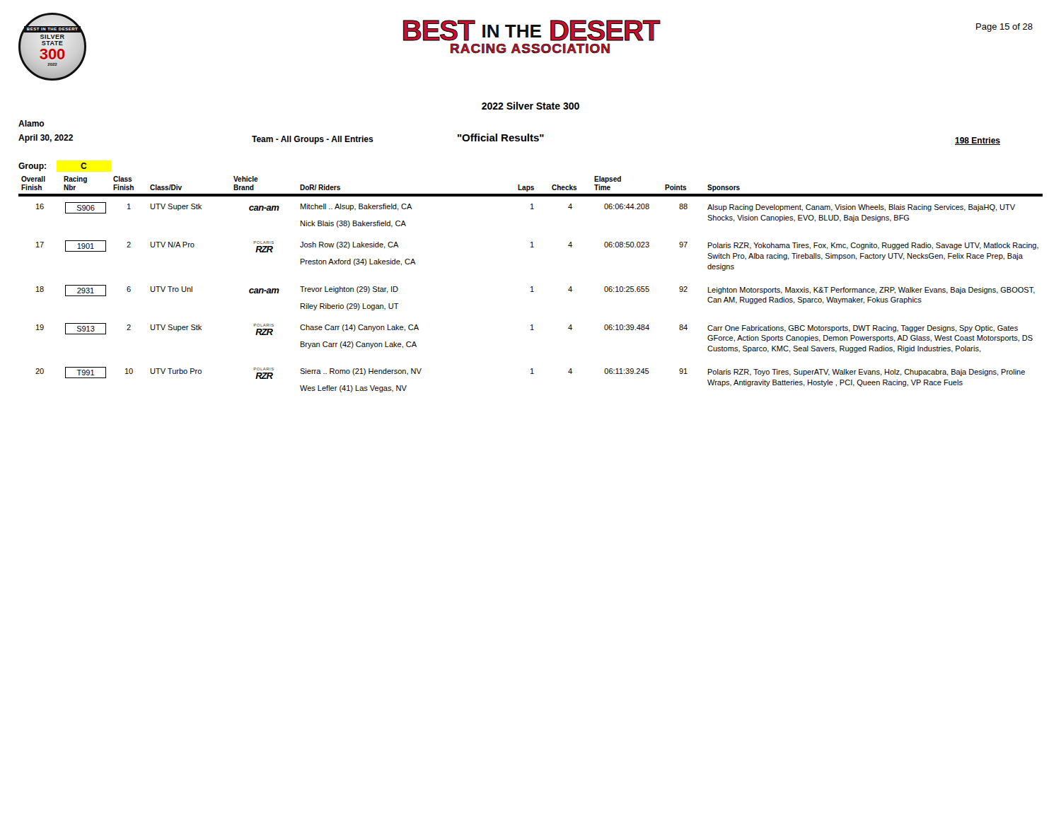Page 15 of 28
BEST IN THE DESERT
SILVER
STATE
300
2022
BEST IN THE DESERT
RACING ASSOCIATION
2022 Silver State 300
Alamo
April 30, 2022
Team - All Groups - All Entries
"Official Results"
198 Entries
Group: C
| Overall Finish | Racing Nbr | Class Finish | Class/Div | Vehicle Brand | DoR/ Riders | Laps | Checks | Elapsed Time | Points | Sponsors |
| --- | --- | --- | --- | --- | --- | --- | --- | --- | --- | --- |
| 16 | S906 | 1 | UTV Super Stk | can-am | Mitchell .. Alsup, Bakersfield, CA Nick Blais (38) Bakersfield, CA | 1 | 4 | 06:06:44.208 | 88 | Alsup Racing Development, Canam, Vision Wheels, Blais Racing Services, BajaHQ, UTV Shocks, Vision Canopies, EVO, BLUD, Baja Designs, BFG |
| 17 | 1901 | 2 | UTV N/A Pro | POLARIS RZR | Josh Row (32) Lakeside, CA Preston Axford (34) Lakeside, CA | 1 | 4 | 06:08:50.023 | 97 | Polaris RZR, Yokohama Tires, Fox, Kmc, Cognito, Rugged Radio, Savage UTV, Matlock Racing, Switch Pro, Alba racing, Tireballs, Simpson, Factory UTV, NecksGen, Felix Race Prep, Baja designs |
| 18 | 2931 | 6 | UTV Tro Unl | can-am | Trevor Leighton (29) Star, ID Riley Riberio (29) Logan, UT | 1 | 4 | 06:10:25.655 | 92 | Leighton Motorsports, Maxxis, K&T Performance, ZRP, Walker Evans, Baja Designs, GBOOST, Can AM, Rugged Radios, Sparco, Waymaker, Fokus Graphics |
| 19 | S913 | 2 | UTV Super Stk | POLARIS RZR | Chase Carr (14) Canyon Lake, CA Bryan Carr (42) Canyon Lake, CA | 1 | 4 | 06:10:39.484 | 84 | Carr One Fabrications, GBC Motorsports, DWT Racing, Tagger Designs, Spy Optic, Gates GForce, Action Sports Canopies, Demon Powersports, AD Glass, West Coast Motorsports, DS Customs, Sparco, KMC, Seal Savers, Rugged Radios, Rigid Industries, Polaris, |
| 20 | T991 | 10 | UTV Turbo Pro | POLARIS RZR | Sierra .. Romo (21) Henderson, NV Wes Lefler (41) Las Vegas, NV | 1 | 4 | 06:11:39.245 | 91 | Polaris RZR, Toyo Tires, SuperATV, Walker Evans, Holz, Chupacabra, Baja Designs, Proline Wraps, Antigravity Batteries, Hostyle , PCI, Queen Racing, VP Race Fuels |